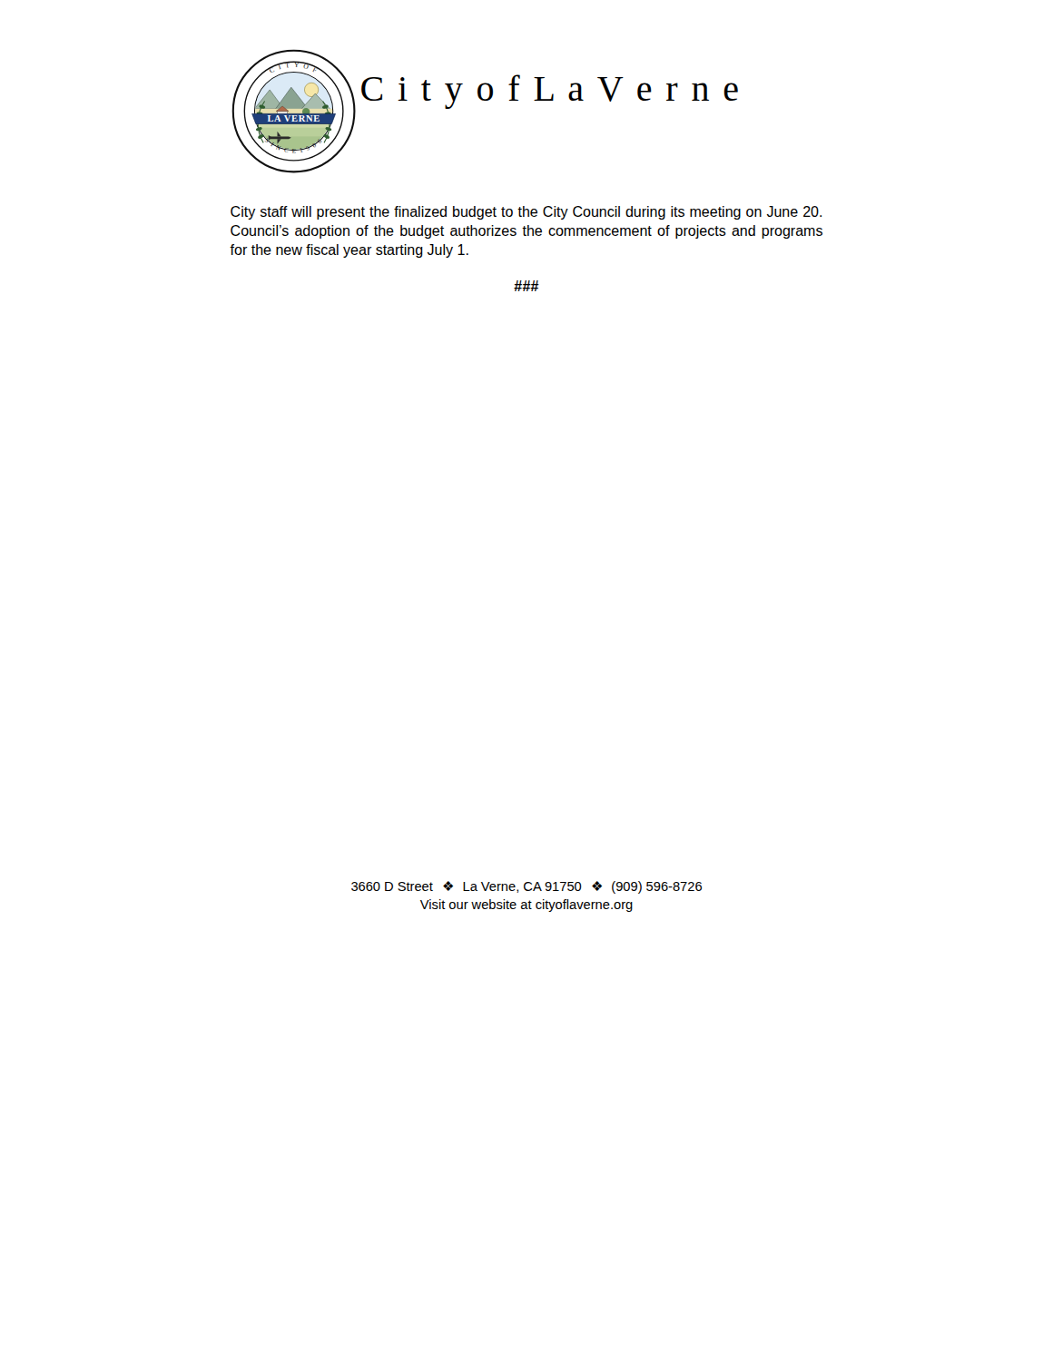LA VERNE C I T Y O F S I N C E 1 9 0 6
C i t y o f L a V e r n e
City staff will present the finalized budget to the City Council during its meeting on June 20. Council’s adoption of the budget authorizes the commencement of projects and programs for the new fiscal year starting July 1.
###
3660 D Street ❖ La Verne, CA 91750 ❖ (909) 596-8726
Visit our website at cityoflaverne.org